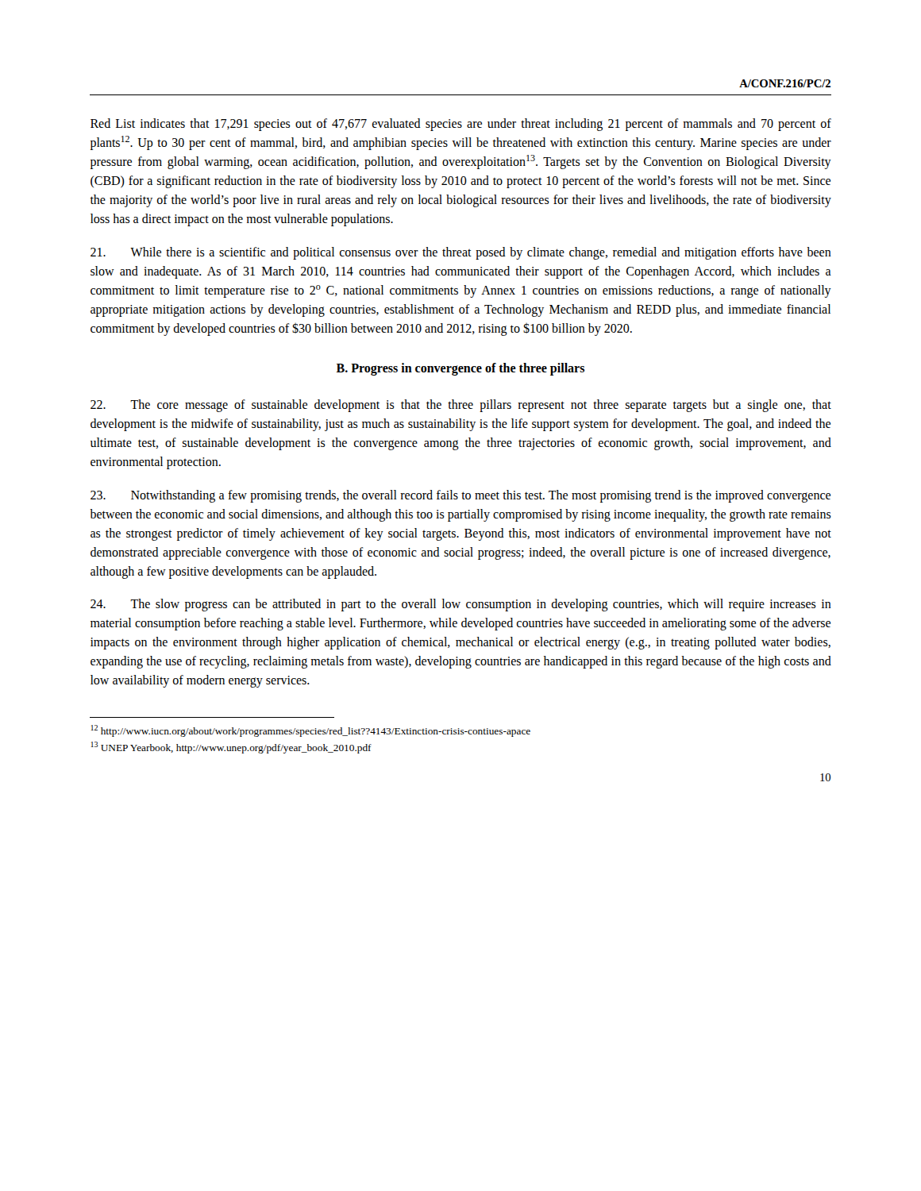A/CONF.216/PC/2
Red List indicates that 17,291 species out of 47,677 evaluated species are under threat including 21 percent of mammals and 70 percent of plants12. Up to 30 per cent of mammal, bird, and amphibian species will be threatened with extinction this century. Marine species are under pressure from global warming, ocean acidification, pollution, and overexploitation13. Targets set by the Convention on Biological Diversity (CBD) for a significant reduction in the rate of biodiversity loss by 2010 and to protect 10 percent of the world’s forests will not be met. Since the majority of the world’s poor live in rural areas and rely on local biological resources for their lives and livelihoods, the rate of biodiversity loss has a direct impact on the most vulnerable populations.
21. While there is a scientific and political consensus over the threat posed by climate change, remedial and mitigation efforts have been slow and inadequate. As of 31 March 2010, 114 countries had communicated their support of the Copenhagen Accord, which includes a commitment to limit temperature rise to 2o C, national commitments by Annex 1 countries on emissions reductions, a range of nationally appropriate mitigation actions by developing countries, establishment of a Technology Mechanism and REDD plus, and immediate financial commitment by developed countries of $30 billion between 2010 and 2012, rising to $100 billion by 2020.
B. Progress in convergence of the three pillars
22. The core message of sustainable development is that the three pillars represent not three separate targets but a single one, that development is the midwife of sustainability, just as much as sustainability is the life support system for development. The goal, and indeed the ultimate test, of sustainable development is the convergence among the three trajectories of economic growth, social improvement, and environmental protection.
23. Notwithstanding a few promising trends, the overall record fails to meet this test. The most promising trend is the improved convergence between the economic and social dimensions, and although this too is partially compromised by rising income inequality, the growth rate remains as the strongest predictor of timely achievement of key social targets. Beyond this, most indicators of environmental improvement have not demonstrated appreciable convergence with those of economic and social progress; indeed, the overall picture is one of increased divergence, although a few positive developments can be applauded.
24. The slow progress can be attributed in part to the overall low consumption in developing countries, which will require increases in material consumption before reaching a stable level. Furthermore, while developed countries have succeeded in ameliorating some of the adverse impacts on the environment through higher application of chemical, mechanical or electrical energy (e.g., in treating polluted water bodies, expanding the use of recycling, reclaiming metals from waste), developing countries are handicapped in this regard because of the high costs and low availability of modern energy services.
12 http://www.iucn.org/about/work/programmes/species/red_list??4143/Extinction-crisis-contiues-apace
13 UNEP Yearbook, http://www.unep.org/pdf/year_book_2010.pdf
10